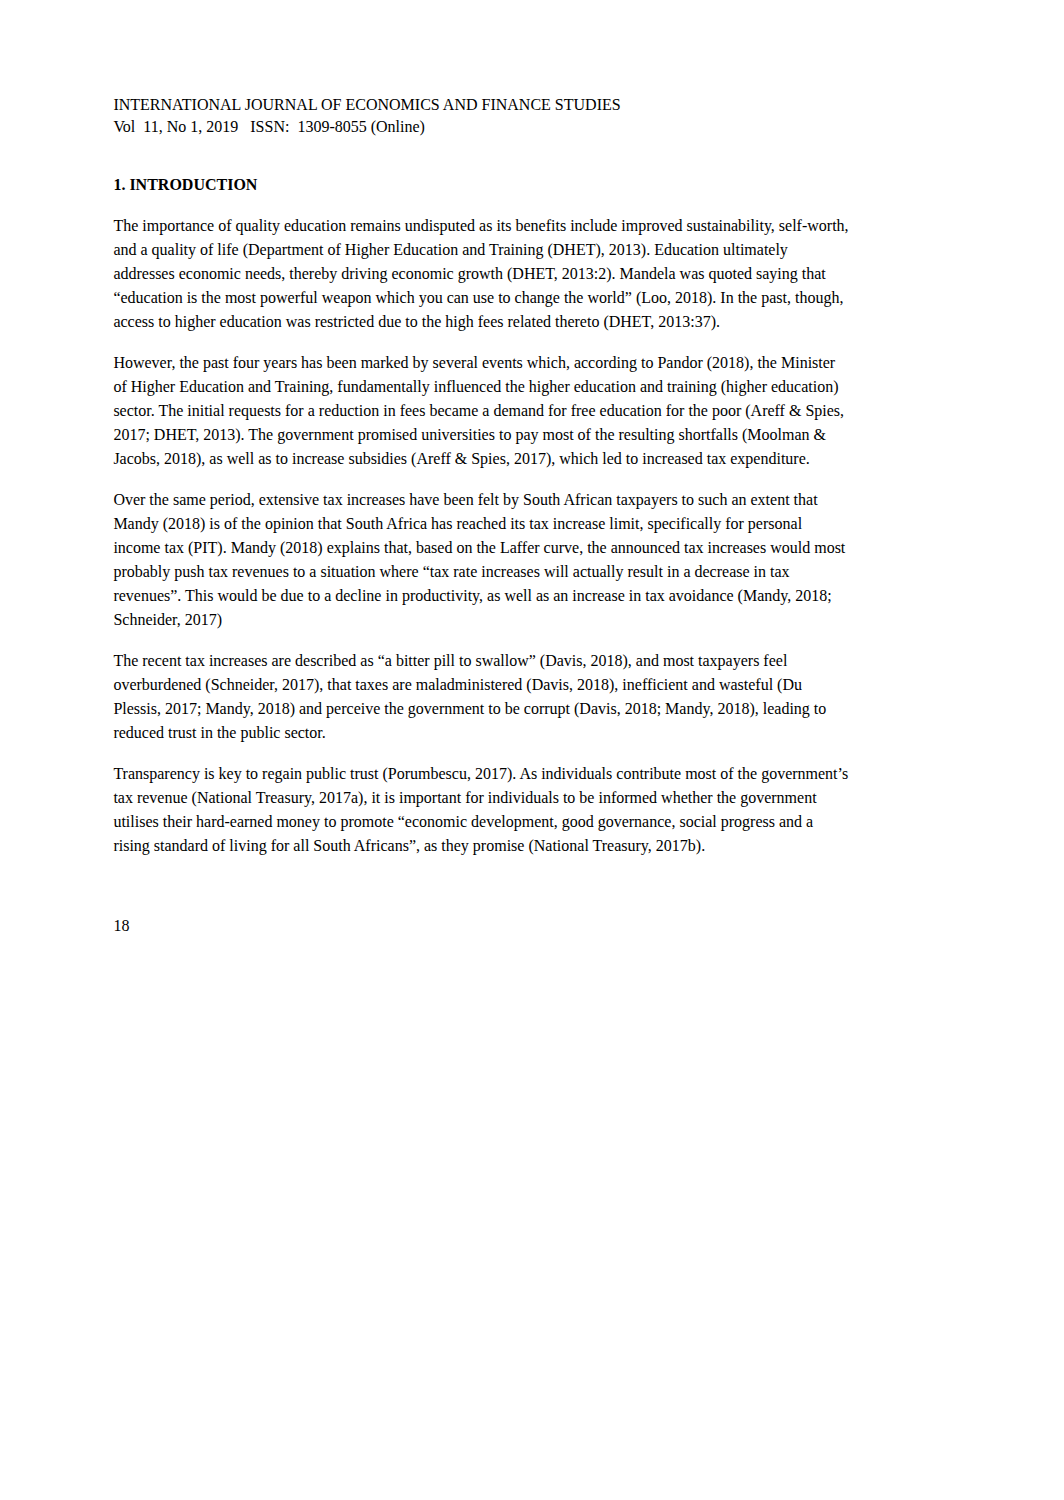INTERNATIONAL JOURNAL OF ECONOMICS AND FINANCE STUDIES
Vol 11, No 1, 2019 ISSN: 1309-8055 (Online)
1. INTRODUCTION
The importance of quality education remains undisputed as its benefits include improved sustainability, self-worth, and a quality of life (Department of Higher Education and Training (DHET), 2013). Education ultimately addresses economic needs, thereby driving economic growth (DHET, 2013:2). Mandela was quoted saying that “education is the most powerful weapon which you can use to change the world” (Loo, 2018). In the past, though, access to higher education was restricted due to the high fees related thereto (DHET, 2013:37).
However, the past four years has been marked by several events which, according to Pandor (2018), the Minister of Higher Education and Training, fundamentally influenced the higher education and training (higher education) sector. The initial requests for a reduction in fees became a demand for free education for the poor (Areff & Spies, 2017; DHET, 2013). The government promised universities to pay most of the resulting shortfalls (Moolman & Jacobs, 2018), as well as to increase subsidies (Areff & Spies, 2017), which led to increased tax expenditure.
Over the same period, extensive tax increases have been felt by South African taxpayers to such an extent that Mandy (2018) is of the opinion that South Africa has reached its tax increase limit, specifically for personal income tax (PIT). Mandy (2018) explains that, based on the Laffer curve, the announced tax increases would most probably push tax revenues to a situation where “tax rate increases will actually result in a decrease in tax revenues”. This would be due to a decline in productivity, as well as an increase in tax avoidance (Mandy, 2018; Schneider, 2017)
The recent tax increases are described as “a bitter pill to swallow” (Davis, 2018), and most taxpayers feel overburdened (Schneider, 2017), that taxes are maladministered (Davis, 2018), inefficient and wasteful (Du Plessis, 2017; Mandy, 2018) and perceive the government to be corrupt (Davis, 2018; Mandy, 2018), leading to reduced trust in the public sector.
Transparency is key to regain public trust (Porumbescu, 2017). As individuals contribute most of the government’s tax revenue (National Treasury, 2017a), it is important for individuals to be informed whether the government utilises their hard-earned money to promote “economic development, good governance, social progress and a rising standard of living for all South Africans”, as they promise (National Treasury, 2017b).
18